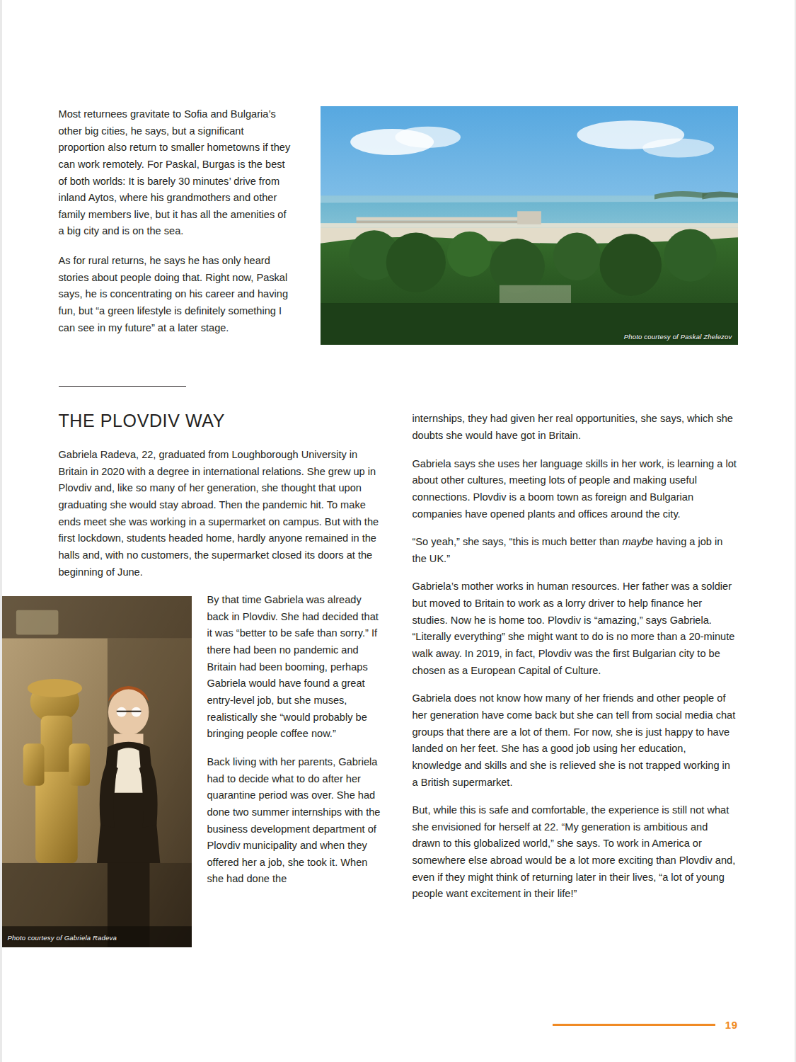Most returnees gravitate to Sofia and Bulgaria’s other big cities, he says, but a significant proportion also return to smaller hometowns if they can work remotely. For Paskal, Burgas is the best of both worlds: It is barely 30 minutes’ drive from inland Aytos, where his grandmothers and other family members live, but it has all the amenities of a big city and is on the sea.
As for rural returns, he says he has only heard stories about people doing that. Right now, Paskal says, he is concentrating on his career and having fun, but “a green lifestyle is definitely something I can see in my future” at a later stage.
Photo courtesy of Paskal Zhelezov
THE PLOVDIV WAY
Gabriela Radeva, 22, graduated from Loughborough University in Britain in 2020 with a degree in international relations. She grew up in Plovdiv and, like so many of her generation, she thought that upon graduating she would stay abroad. Then the pandemic hit. To make ends meet she was working in a supermarket on campus. But with the first lockdown, students headed home, hardly anyone remained in the halls and, with no customers, the supermarket closed its doors at the beginning of June.
Photo courtesy of Gabriela Radeva
By that time Gabriela was already back in Plovdiv. She had decided that it was “better to be safe than sorry.” If there had been no pandemic and Britain had been booming, perhaps Gabriela would have found a great entry-level job, but she muses, realistically she “would probably be bringing people coffee now.”
Back living with her parents, Gabriela had to decide what to do after her quarantine period was over. She had done two summer internships with the business development department of Plovdiv municipality and when they offered her a job, she took it. When she had done the
internships, they had given her real opportunities, she says, which she doubts she would have got in Britain.
Gabriela says she uses her language skills in her work, is learning a lot about other cultures, meeting lots of people and making useful connections. Plovdiv is a boom town as foreign and Bulgarian companies have opened plants and offices around the city.
“So yeah,” she says, “this is much better than maybe having a job in the UK.”
Gabriela’s mother works in human resources. Her father was a soldier but moved to Britain to work as a lorry driver to help finance her studies. Now he is home too. Plovdiv is “amazing,” says Gabriela. “Literally everything” she might want to do is no more than a 20-minute walk away. In 2019, in fact, Plovdiv was the first Bulgarian city to be chosen as a European Capital of Culture.
Gabriela does not know how many of her friends and other people of her generation have come back but she can tell from social media chat groups that there are a lot of them. For now, she is just happy to have landed on her feet. She has a good job using her education, knowledge and skills and she is relieved she is not trapped working in a British supermarket.
But, while this is safe and comfortable, the experience is still not what she envisioned for herself at 22. “My generation is ambitious and drawn to this globalized world,” she says. To work in America or somewhere else abroad would be a lot more exciting than Plovdiv and, even if they might think of returning later in their lives, “a lot of young people want excitement in their life!”
19